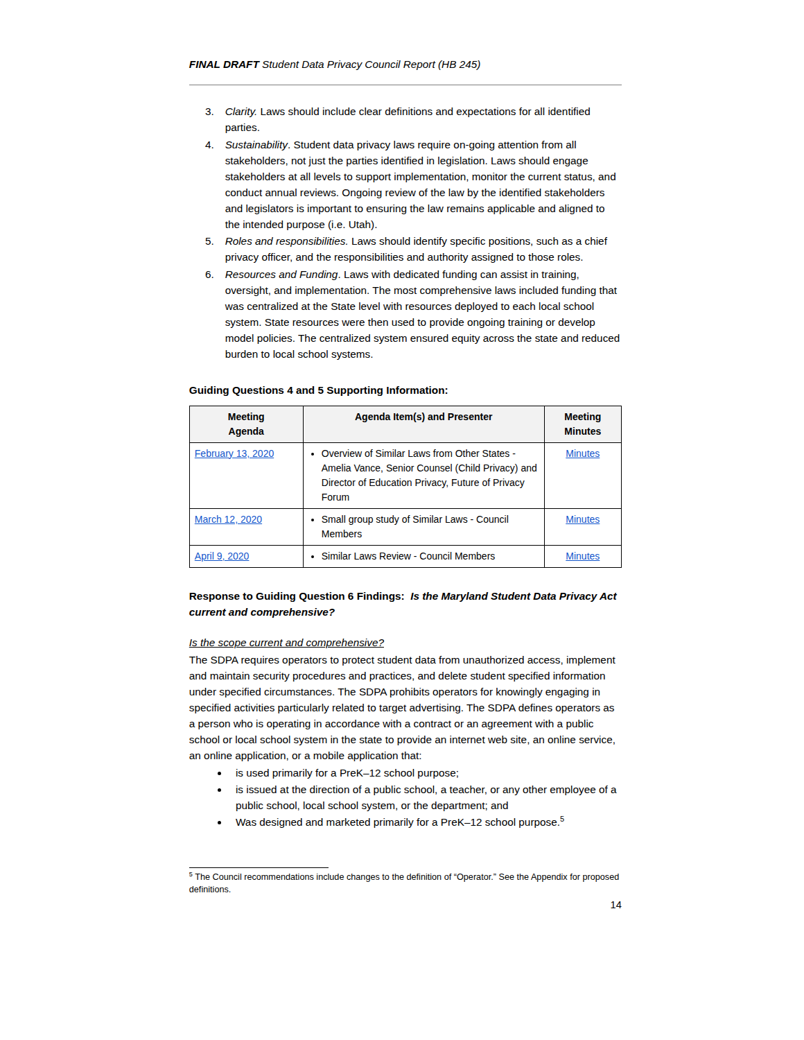FINAL DRAFT Student Data Privacy Council Report (HB 245)
Clarity. Laws should include clear definitions and expectations for all identified parties.
Sustainability. Student data privacy laws require on-going attention from all stakeholders, not just the parties identified in legislation. Laws should engage stakeholders at all levels to support implementation, monitor the current status, and conduct annual reviews. Ongoing review of the law by the identified stakeholders and legislators is important to ensuring the law remains applicable and aligned to the intended purpose (i.e. Utah).
Roles and responsibilities. Laws should identify specific positions, such as a chief privacy officer, and the responsibilities and authority assigned to those roles.
Resources and Funding. Laws with dedicated funding can assist in training, oversight, and implementation. The most comprehensive laws included funding that was centralized at the State level with resources deployed to each local school system. State resources were then used to provide ongoing training or develop model policies. The centralized system ensured equity across the state and reduced burden to local school systems.
Guiding Questions 4 and 5 Supporting Information:
| Meeting Agenda | Agenda Item(s) and Presenter | Meeting Minutes |
| --- | --- | --- |
| February 13, 2020 | Overview of Similar Laws from Other States - Amelia Vance, Senior Counsel (Child Privacy) and Director of Education Privacy, Future of Privacy Forum | Minutes |
| March 12, 2020 | Small group study of Similar Laws - Council Members | Minutes |
| April 9, 2020 | Similar Laws Review - Council Members | Minutes |
Response to Guiding Question 6 Findings: Is the Maryland Student Data Privacy Act current and comprehensive?
Is the scope current and comprehensive?
The SDPA requires operators to protect student data from unauthorized access, implement and maintain security procedures and practices, and delete student specified information under specified circumstances. The SDPA prohibits operators for knowingly engaging in specified activities particularly related to target advertising. The SDPA defines operators as a person who is operating in accordance with a contract or an agreement with a public school or local school system in the state to provide an internet web site, an online service, an online application, or a mobile application that:
is used primarily for a PreK–12 school purpose;
is issued at the direction of a public school, a teacher, or any other employee of a public school, local school system, or the department; and
Was designed and marketed primarily for a PreK–12 school purpose.5
5 The Council recommendations include changes to the definition of “Operator.” See the Appendix for proposed definitions.
14